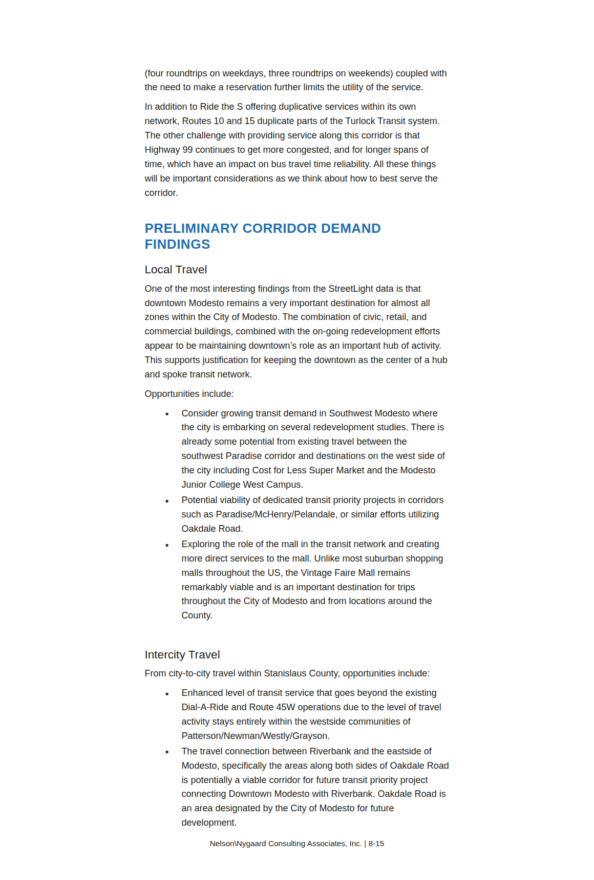(four roundtrips on weekdays, three roundtrips on weekends) coupled with the need to make a reservation further limits the utility of the service.
In addition to Ride the S offering duplicative services within its own network, Routes 10 and 15 duplicate parts of the Turlock Transit system. The other challenge with providing service along this corridor is that Highway 99 continues to get more congested, and for longer spans of time, which have an impact on bus travel time reliability. All these things will be important considerations as we think about how to best serve the corridor.
PRELIMINARY CORRIDOR DEMAND FINDINGS
Local Travel
One of the most interesting findings from the StreetLight data is that downtown Modesto remains a very important destination for almost all zones within the City of Modesto. The combination of civic, retail, and commercial buildings, combined with the on-going redevelopment efforts appear to be maintaining downtown’s role as an important hub of activity. This supports justification for keeping the downtown as the center of a hub and spoke transit network.
Opportunities include:
Consider growing transit demand in Southwest Modesto where the city is embarking on several redevelopment studies. There is already some potential from existing travel between the southwest Paradise corridor and destinations on the west side of the city including Cost for Less Super Market and the Modesto Junior College West Campus.
Potential viability of dedicated transit priority projects in corridors such as Paradise/McHenry/Pelandale, or similar efforts utilizing Oakdale Road.
Exploring the role of the mall in the transit network and creating more direct services to the mall. Unlike most suburban shopping malls throughout the US, the Vintage Faire Mall remains remarkably viable and is an important destination for trips throughout the City of Modesto and from locations around the County.
Intercity Travel
From city-to-city travel within Stanislaus County, opportunities include:
Enhanced level of transit service that goes beyond the existing Dial-A-Ride and Route 45W operations due to the level of travel activity stays entirely within the westside communities of Patterson/Newman/Westly/Grayson.
The travel connection between Riverbank and the eastside of Modesto, specifically the areas along both sides of Oakdale Road is potentially a viable corridor for future transit priority project connecting Downtown Modesto with Riverbank. Oakdale Road is an area designated by the City of Modesto for future development.
Nelson\Nygaard Consulting Associates, Inc. | 8-15